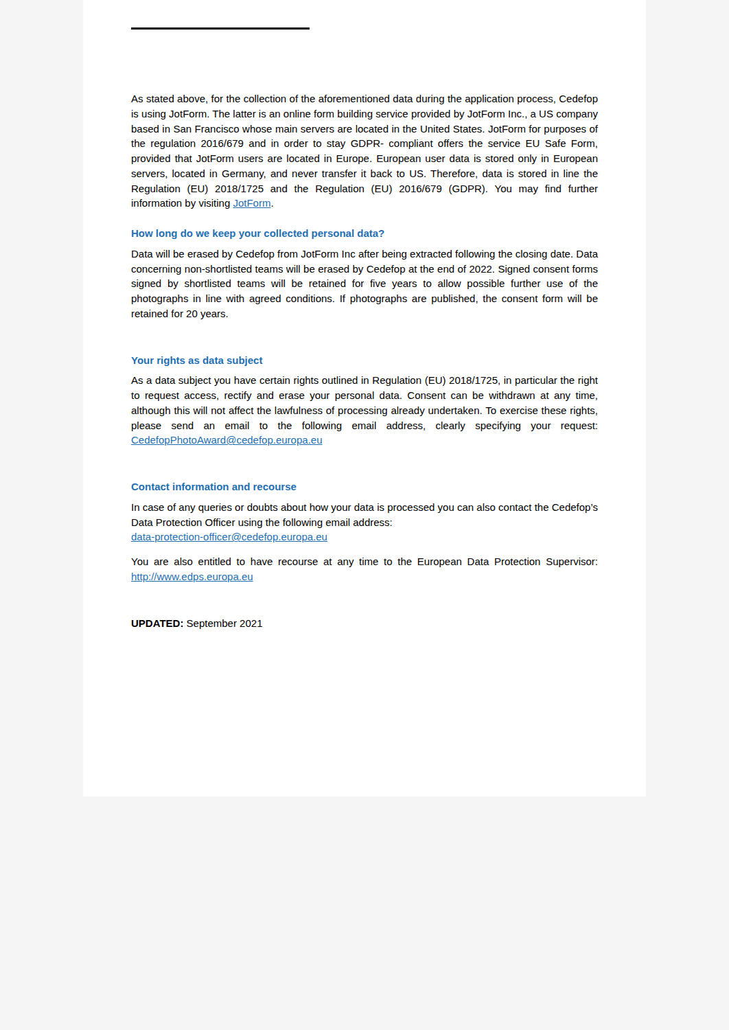As stated above, for the collection of the aforementioned data during the application process, Cedefop is using JotForm. The latter is an online form building service provided by JotForm Inc., a US company based in San Francisco whose main servers are located in the United States. JotForm for purposes of the regulation 2016/679 and in order to stay GDPR- compliant offers the service EU Safe Form, provided that JotForm users are located in Europe. European user data is stored only in European servers, located in Germany, and never transfer it back to US. Therefore, data is stored in line the Regulation (EU) 2018/1725 and the Regulation (EU) 2016/679 (GDPR). You may find further information by visiting JotForm.
How long do we keep your collected personal data?
Data will be erased by Cedefop from JotForm Inc after being extracted following the closing date. Data concerning non-shortlisted teams will be erased by Cedefop at the end of 2022. Signed consent forms signed by shortlisted teams will be retained for five years to allow possible further use of the photographs in line with agreed conditions. If photographs are published, the consent form will be retained for 20 years.
Your rights as data subject
As a data subject you have certain rights outlined in Regulation (EU) 2018/1725, in particular the right to request access, rectify and erase your personal data. Consent can be withdrawn at any time, although this will not affect the lawfulness of processing already undertaken. To exercise these rights, please send an email to the following email address, clearly specifying your request: CedefopPhotoAward@cedefop.europa.eu
Contact information and recourse
In case of any queries or doubts about how your data is processed you can also contact the Cedefop’s Data Protection Officer using the following email address:
data-protection-officer@cedefop.europa.eu
You are also entitled to have recourse at any time to the European Data Protection Supervisor: http://www.edps.europa.eu
UPDATED: September 2021